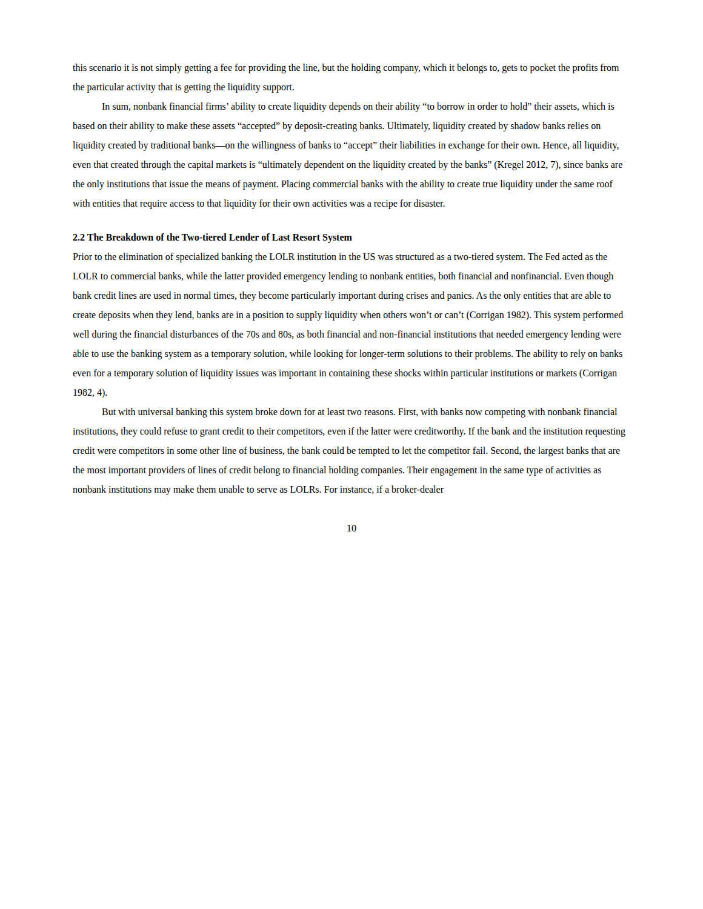this scenario it is not simply getting a fee for providing the line, but the holding company, which it belongs to, gets to pocket the profits from the particular activity that is getting the liquidity support.
In sum, nonbank financial firms’ ability to create liquidity depends on their ability “to borrow in order to hold” their assets, which is based on their ability to make these assets “accepted” by deposit-creating banks. Ultimately, liquidity created by shadow banks relies on liquidity created by traditional banks—on the willingness of banks to “accept” their liabilities in exchange for their own. Hence, all liquidity, even that created through the capital markets is “ultimately dependent on the liquidity created by the banks” (Kregel 2012, 7), since banks are the only institutions that issue the means of payment. Placing commercial banks with the ability to create true liquidity under the same roof with entities that require access to that liquidity for their own activities was a recipe for disaster.
2.2 The Breakdown of the Two-tiered Lender of Last Resort System
Prior to the elimination of specialized banking the LOLR institution in the US was structured as a two-tiered system. The Fed acted as the LOLR to commercial banks, while the latter provided emergency lending to nonbank entities, both financial and nonfinancial. Even though bank credit lines are used in normal times, they become particularly important during crises and panics. As the only entities that are able to create deposits when they lend, banks are in a position to supply liquidity when others won’t or can’t (Corrigan 1982). This system performed well during the financial disturbances of the 70s and 80s, as both financial and non-financial institutions that needed emergency lending were able to use the banking system as a temporary solution, while looking for longer-term solutions to their problems. The ability to rely on banks even for a temporary solution of liquidity issues was important in containing these shocks within particular institutions or markets (Corrigan 1982, 4).
But with universal banking this system broke down for at least two reasons. First, with banks now competing with nonbank financial institutions, they could refuse to grant credit to their competitors, even if the latter were creditworthy. If the bank and the institution requesting credit were competitors in some other line of business, the bank could be tempted to let the competitor fail. Second, the largest banks that are the most important providers of lines of credit belong to financial holding companies. Their engagement in the same type of activities as nonbank institutions may make them unable to serve as LOLRs. For instance, if a broker-dealer
10